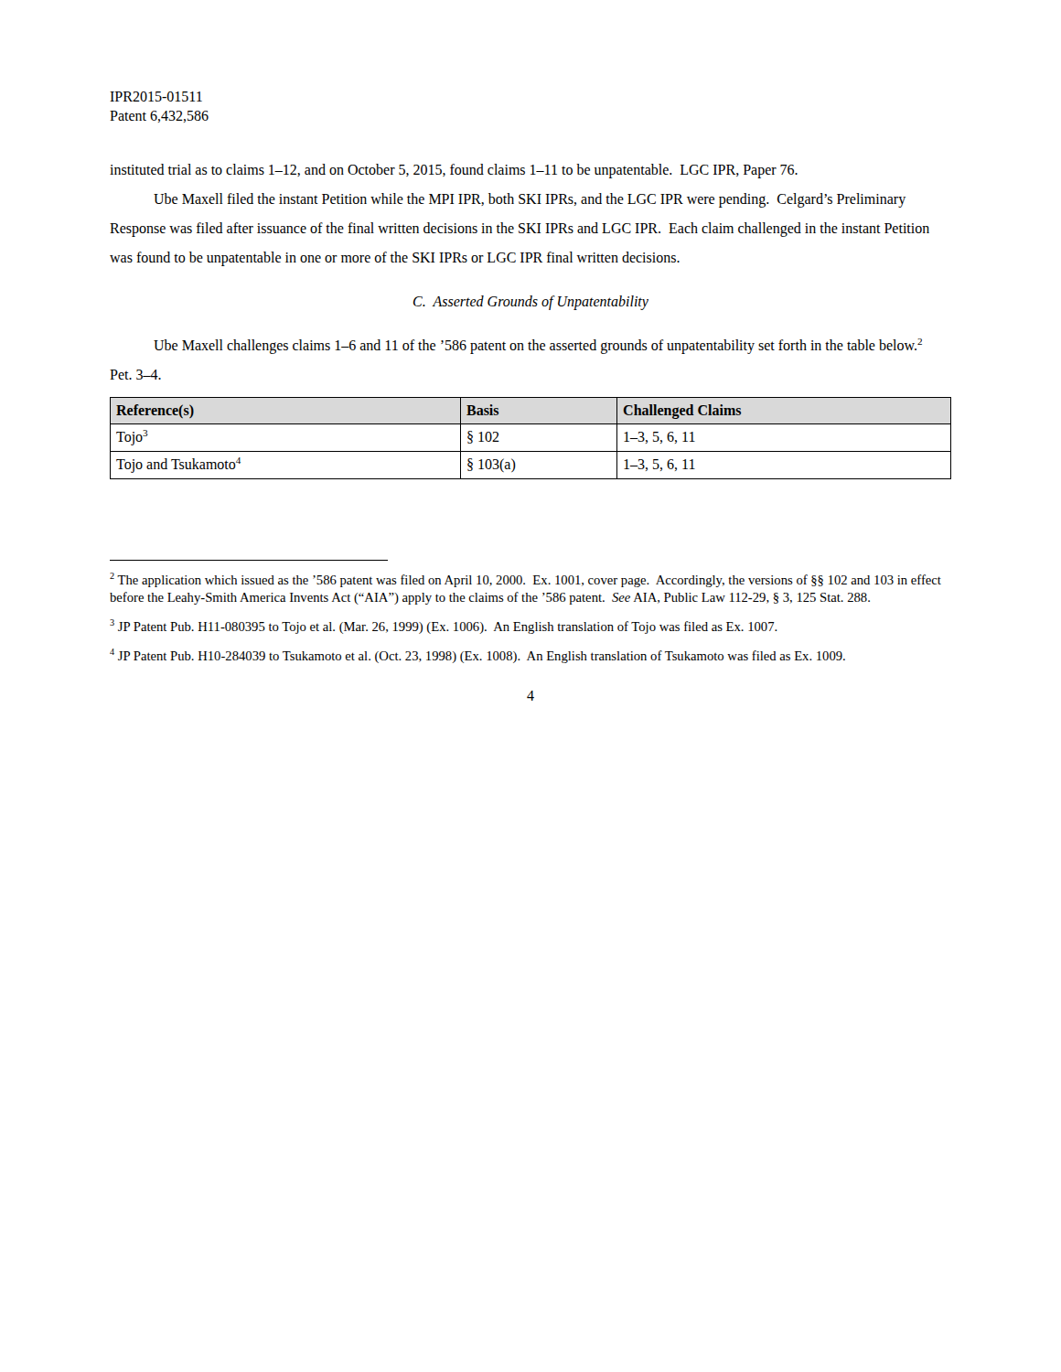IPR2015-01511
Patent 6,432,586
instituted trial as to claims 1–12, and on October 5, 2015, found claims 1–11 to be unpatentable. LGC IPR, Paper 76.
Ube Maxell filed the instant Petition while the MPI IPR, both SKI IPRs, and the LGC IPR were pending. Celgard’s Preliminary Response was filed after issuance of the final written decisions in the SKI IPRs and LGC IPR. Each claim challenged in the instant Petition was found to be unpatentable in one or more of the SKI IPRs or LGC IPR final written decisions.
C. Asserted Grounds of Unpatentability
Ube Maxell challenges claims 1–6 and 11 of the ’586 patent on the asserted grounds of unpatentability set forth in the table below.2 Pet. 3–4.
| Reference(s) | Basis | Challenged Claims |
| --- | --- | --- |
| Tojo 3 | § 102 | 1–3, 5, 6, 11 |
| Tojo and Tsukamoto 4 | § 103(a) | 1–3, 5, 6, 11 |
2 The application which issued as the ’586 patent was filed on April 10, 2000. Ex. 1001, cover page. Accordingly, the versions of §§ 102 and 103 in effect before the Leahy-Smith America Invents Act (“AIA”) apply to the claims of the ’586 patent. See AIA, Public Law 112-29, § 3, 125 Stat. 288.
3 JP Patent Pub. H11-080395 to Tojo et al. (Mar. 26, 1999) (Ex. 1006). An English translation of Tojo was filed as Ex. 1007.
4 JP Patent Pub. H10-284039 to Tsukamoto et al. (Oct. 23, 1998) (Ex. 1008). An English translation of Tsukamoto was filed as Ex. 1009.
4